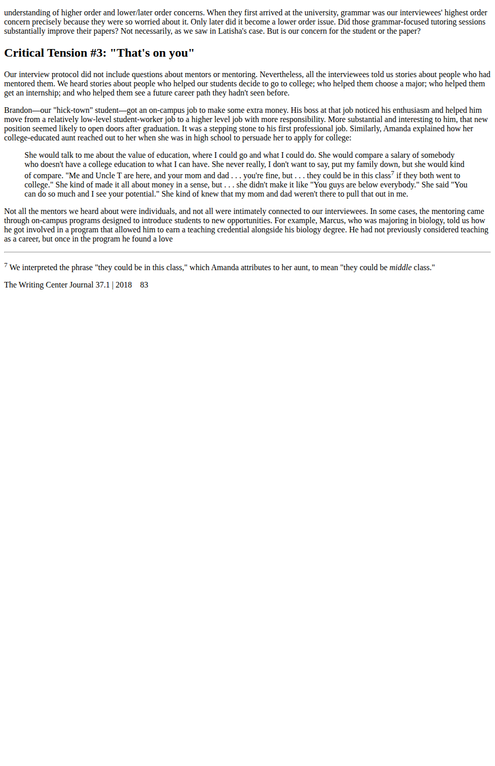understanding of higher order and lower/later order concerns. When they first arrived at the university, grammar was our interviewees' highest order concern precisely because they were so worried about it. Only later did it become a lower order issue. Did those grammar-focused tutoring sessions substantially improve their papers? Not necessarily, as we saw in Latisha's case. But is our concern for the student or the paper?
Critical Tension #3: "That's on you"
Our interview protocol did not include questions about mentors or mentoring. Nevertheless, all the interviewees told us stories about people who had mentored them. We heard stories about people who helped our students decide to go to college; who helped them choose a major; who helped them get an internship; and who helped them see a future career path they hadn't seen before.
Brandon—our "hick-town" student—got an on-campus job to make some extra money. His boss at that job noticed his enthusiasm and helped him move from a relatively low-level student-worker job to a higher level job with more responsibility. More substantial and interesting to him, that new position seemed likely to open doors after graduation. It was a stepping stone to his first professional job. Similarly, Amanda explained how her college-educated aunt reached out to her when she was in high school to persuade her to apply for college:
She would talk to me about the value of education, where I could go and what I could do. She would compare a salary of somebody who doesn't have a college education to what I can have. She never really, I don't want to say, put my family down, but she would kind of compare. "Me and Uncle T are here, and your mom and dad . . . you're fine, but . . . they could be in this class7 if they both went to college." She kind of made it all about money in a sense, but . . . she didn't make it like "You guys are below everybody." She said "You can do so much and I see your potential." She kind of knew that my mom and dad weren't there to pull that out in me.
Not all the mentors we heard about were individuals, and not all were intimately connected to our interviewees. In some cases, the mentoring came through on-campus programs designed to introduce students to new opportunities. For example, Marcus, who was majoring in biology, told us how he got involved in a program that allowed him to earn a teaching credential alongside his biology degree. He had not previously considered teaching as a career, but once in the program he found a love
7 We interpreted the phrase "they could be in this class," which Amanda attributes to her aunt, to mean "they could be middle class."
The Writing Center Journal 37.1 | 2018 83